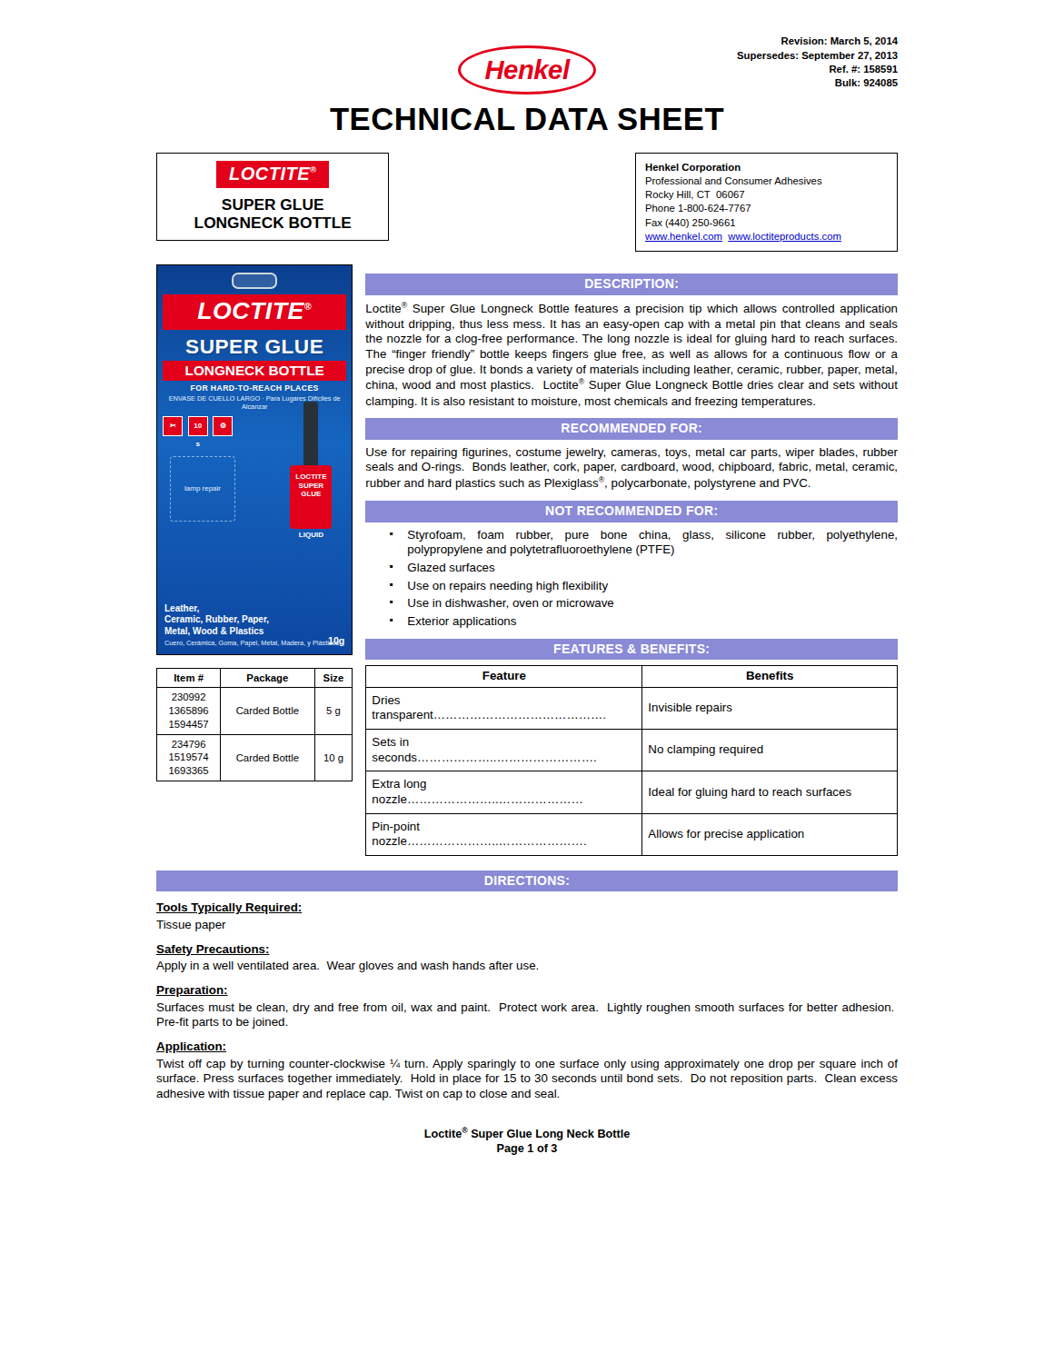Revision: March 5, 2014
Supersedes: September 27, 2013
Ref. #: 158591
Bulk: 924085
Henkel
TECHNICAL DATA SHEET
LOCTITE®
SUPER GLUE
LONGNECK BOTTLE
Henkel Corporation
Professional and Consumer Adhesives
Rocky Hill, CT 06067
Phone 1-800-624-7767
Fax (440) 250-9661
www.henkel.com www.loctiteproducts.com
LOCTITE®
SUPER GLUE
LONGNECK BOTTLE
FOR HARD-TO-REACH PLACES
ENVASE DE CUELLO LARGO · Para Lugares Difíciles de Alcanzar
✂ 10
s ⚙
lamp repair
LOCTITE
SUPER
GLUE
LIQUID
Leather,
Ceramic, Rubber, Paper,
Metal, Wood & Plastics
Cuero, Cerámica, Goma, Papel, Metal, Madera, y Plásticos
10g
| Item # | Package | Size |
| --- | --- | --- |
| 230992 1365896 1594457 | Carded Bottle | 5 g |
| 234796 1519574 1693365 | Carded Bottle | 10 g |
DESCRIPTION:
Loctite® Super Glue Longneck Bottle features a precision tip which allows controlled application without dripping, thus less mess. It has an easy-open cap with a metal pin that cleans and seals the nozzle for a clog-free performance. The long nozzle is ideal for gluing hard to reach surfaces. The “finger friendly” bottle keeps fingers glue free, as well as allows for a continuous flow or a precise drop of glue. It bonds a variety of materials including leather, ceramic, rubber, paper, metal, china, wood and most plastics. Loctite® Super Glue Longneck Bottle dries clear and sets without clamping. It is also resistant to moisture, most chemicals and freezing temperatures.
RECOMMENDED FOR:
Use for repairing figurines, costume jewelry, cameras, toys, metal car parts, wiper blades, rubber seals and O-rings. Bonds leather, cork, paper, cardboard, wood, chipboard, fabric, metal, ceramic, rubber and hard plastics such as Plexiglass®, polycarbonate, polystyrene and PVC.
NOT RECOMMENDED FOR:
Styrofoam, foam rubber, pure bone china, glass, silicone rubber, polyethylene, polypropylene and polytetrafluoroethylene (PTFE)
Glazed surfaces
Use on repairs needing high flexibility
Use in dishwasher, oven or microwave
Exterior applications
FEATURES & BENEFITS:
| Feature | Benefits |
| --- | --- |
| Dries transparent……………………………………. | Invisible repairs |
| Sets in seconds………………..……………………. | No clamping required |
| Extra long nozzle…………………..………………… | Ideal for gluing hard to reach surfaces |
| Pin-point nozzle…………………..…………………. | Allows for precise application |
DIRECTIONS:
Tools Typically Required:
Tissue paper
Safety Precautions:
Apply in a well ventilated area. Wear gloves and wash hands after use.
Preparation:
Surfaces must be clean, dry and free from oil, wax and paint. Protect work area. Lightly roughen smooth surfaces for better adhesion. Pre-fit parts to be joined.
Application:
Twist off cap by turning counter-clockwise ¼ turn. Apply sparingly to one surface only using approximately one drop per square inch of surface. Press surfaces together immediately. Hold in place for 15 to 30 seconds until bond sets. Do not reposition parts. Clean excess adhesive with tissue paper and replace cap. Twist on cap to close and seal.
Loctite® Super Glue Long Neck Bottle
Page 1 of 3